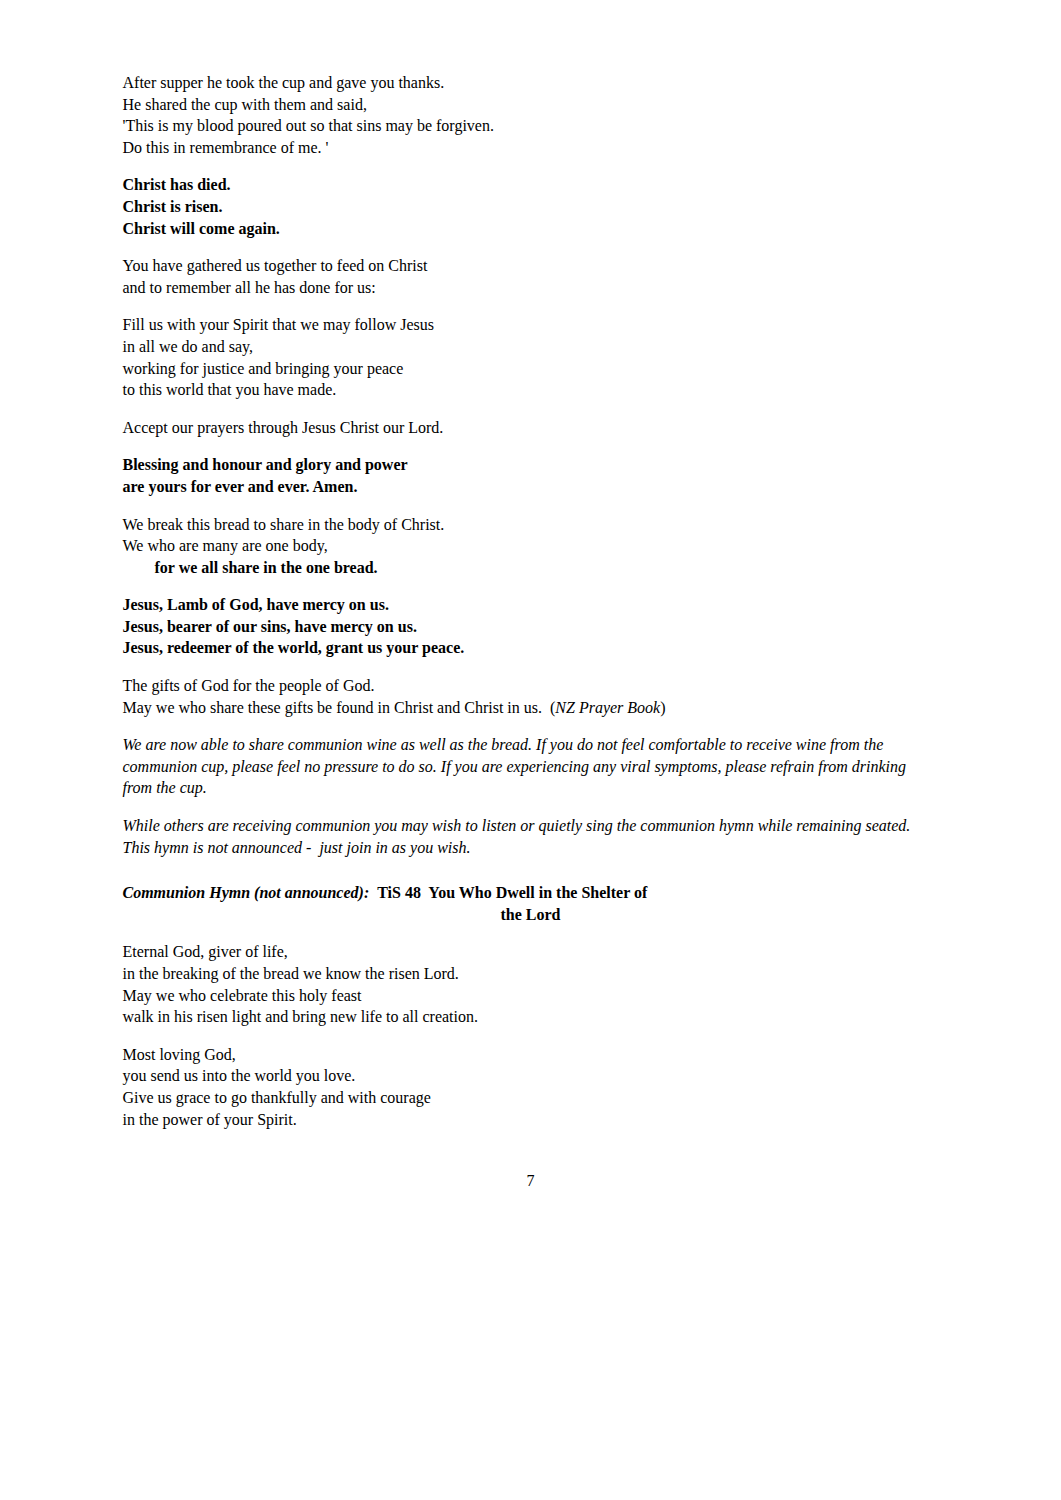After supper he took the cup and gave you thanks.
He shared the cup with them and said,
'This is my blood poured out so that sins may be forgiven.
Do this in remembrance of me. '
Christ has died.
Christ is risen.
Christ will come again.
You have gathered us together to feed on Christ
and to remember all he has done for us:
Fill us with your Spirit that we may follow Jesus
in all we do and say,
working for justice and bringing your peace
to this world that you have made.
Accept our prayers through Jesus Christ our Lord.
Blessing and honour and glory and power
are yours for ever and ever. Amen.
We break this bread to share in the body of Christ.
We who are many are one body,
for we all share in the one bread.
Jesus, Lamb of God, have mercy on us.
Jesus, bearer of our sins, have mercy on us.
Jesus, redeemer of the world, grant us your peace.
The gifts of God for the people of God.
May we who share these gifts be found in Christ and Christ in us. (NZ Prayer Book)
We are now able to share communion wine as well as the bread. If you do not feel comfortable to receive wine from the communion cup, please feel no pressure to do so. If you are experiencing any viral symptoms, please refrain from drinking from the cup.
While others are receiving communion you may wish to listen or quietly sing the communion hymn while remaining seated. This hymn is not announced - just join in as you wish.
Communion Hymn (not announced): TiS 48 You Who Dwell in the Shelter of the Lord
Eternal God, giver of life,
in the breaking of the bread we know the risen Lord.
May we who celebrate this holy feast
walk in his risen light and bring new life to all creation.
Most loving God,
you send us into the world you love.
Give us grace to go thankfully and with courage
in the power of your Spirit.
7